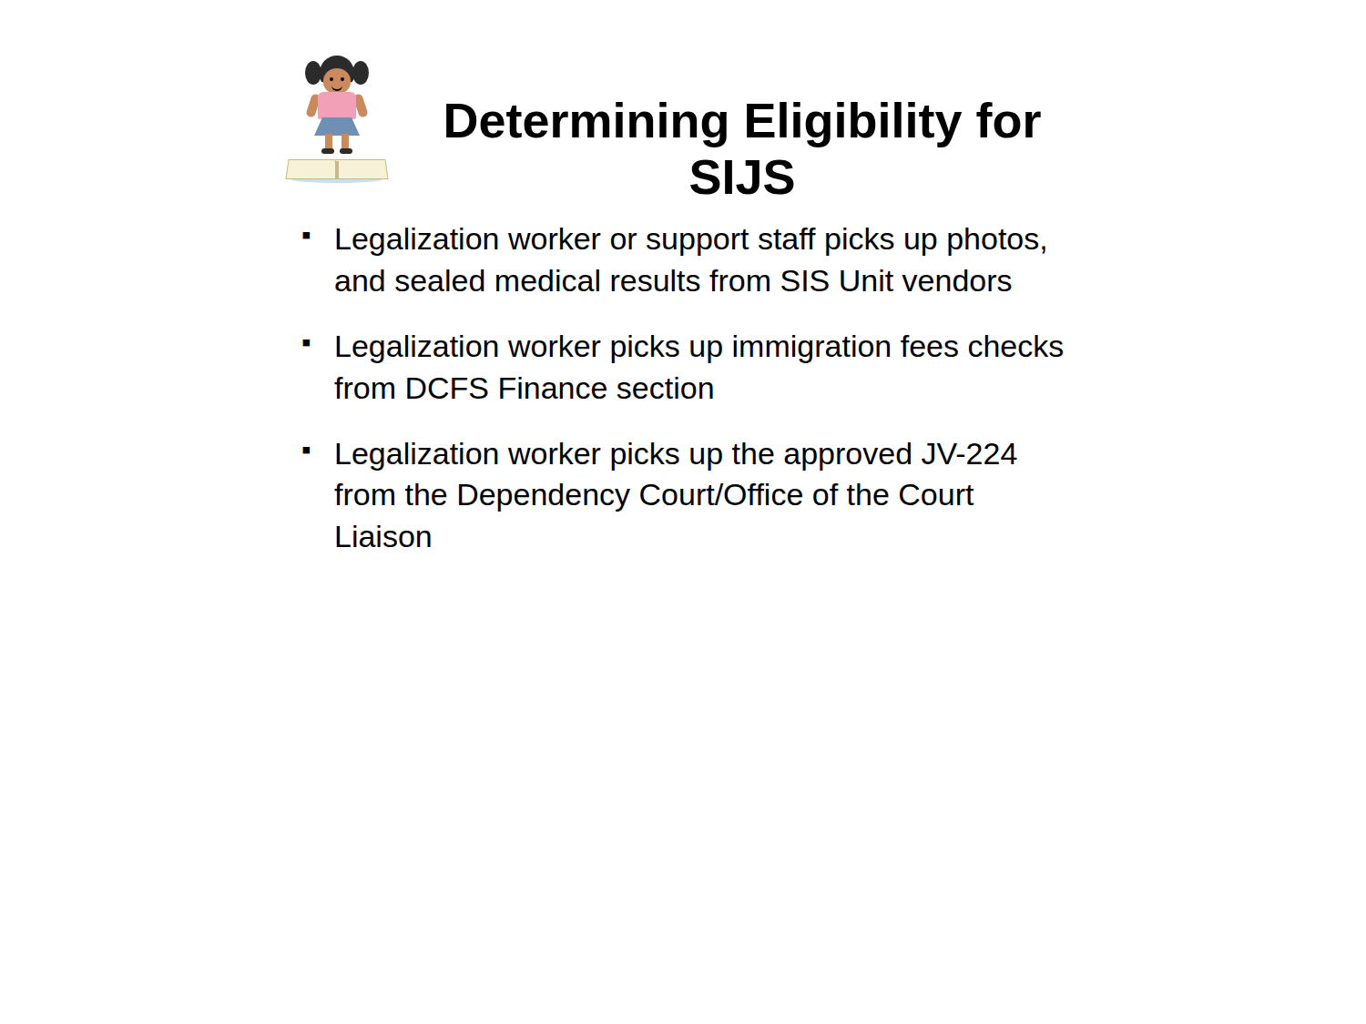Determining Eligibility for SIJS
Legalization worker or support staff picks up photos, and sealed medical results from SIS Unit vendors
Legalization worker picks up immigration fees checks from DCFS Finance section
Legalization worker picks up the approved JV-224 from the Dependency Court/Office of the Court Liaison